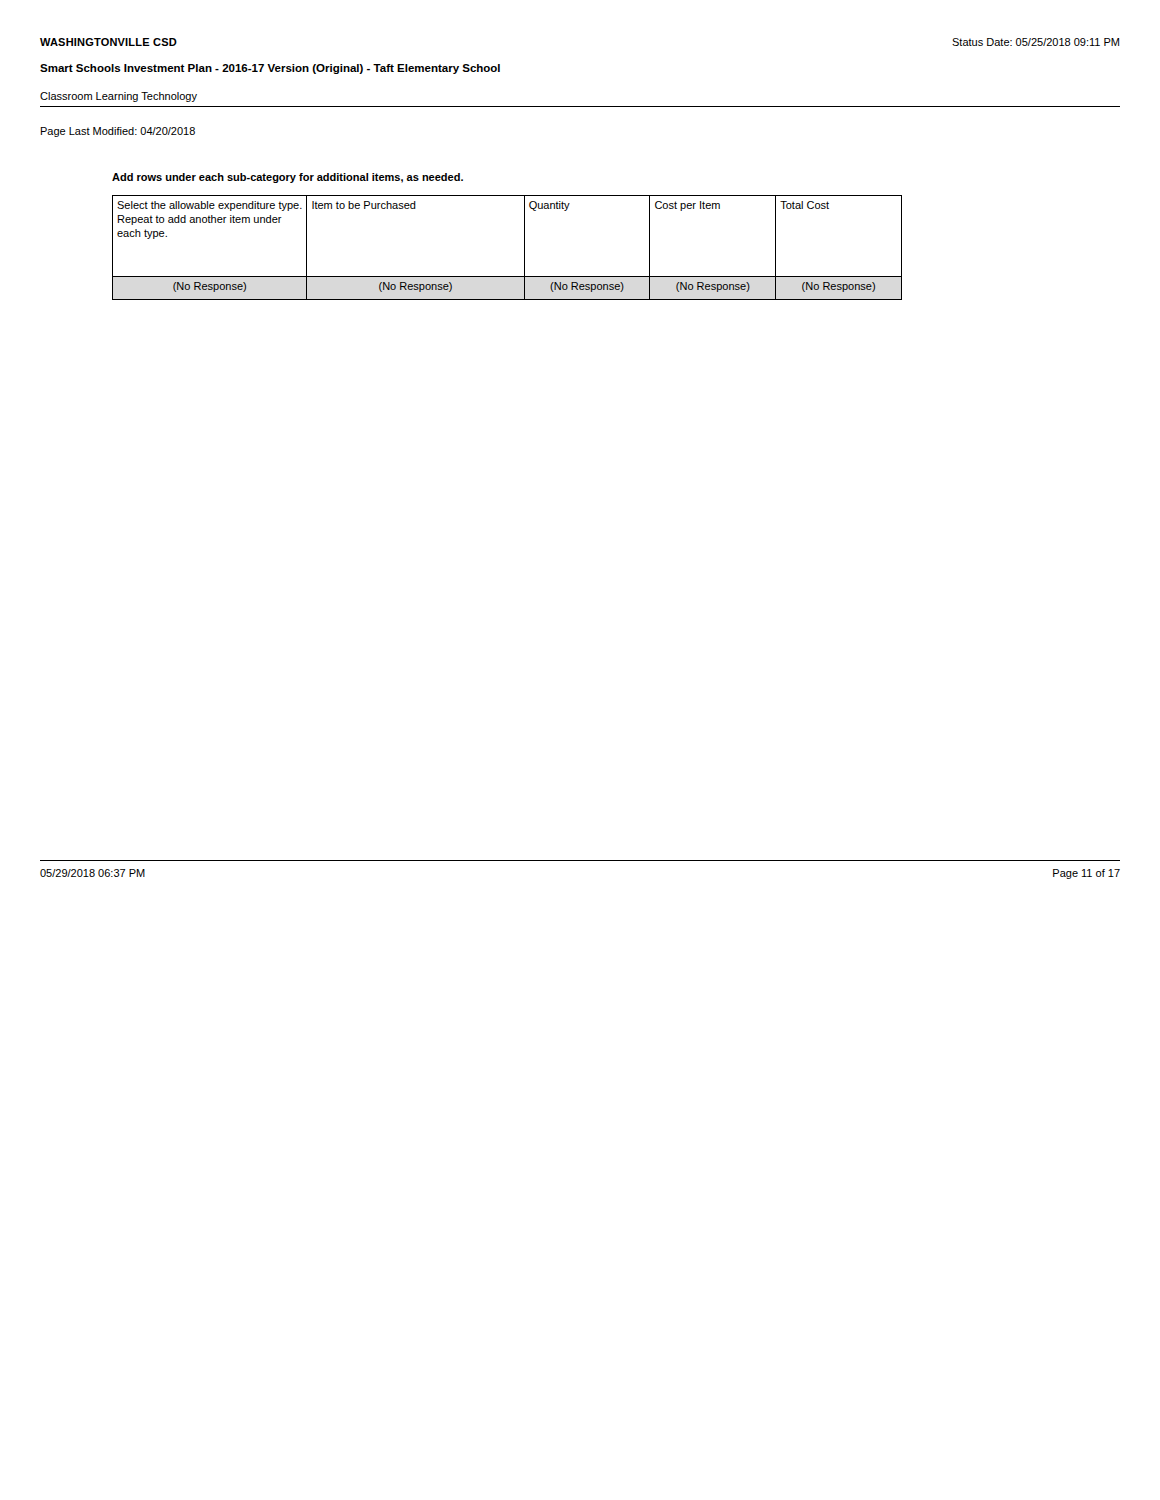WASHINGTONVILLE CSD
Status Date: 05/25/2018 09:11 PM
Smart Schools Investment Plan - 2016-17 Version (Original) - Taft Elementary School
Classroom Learning Technology
Page Last Modified: 04/20/2018
Add rows under each sub-category for additional items, as needed.
| Select the allowable expenditure type. Repeat to add another item under each type. | Item to be Purchased | Quantity | Cost per Item | Total Cost |
| (No Response) | (No Response) | (No Response) | (No Response) | (No Response) |
05/29/2018 06:37 PM
Page 11 of 17